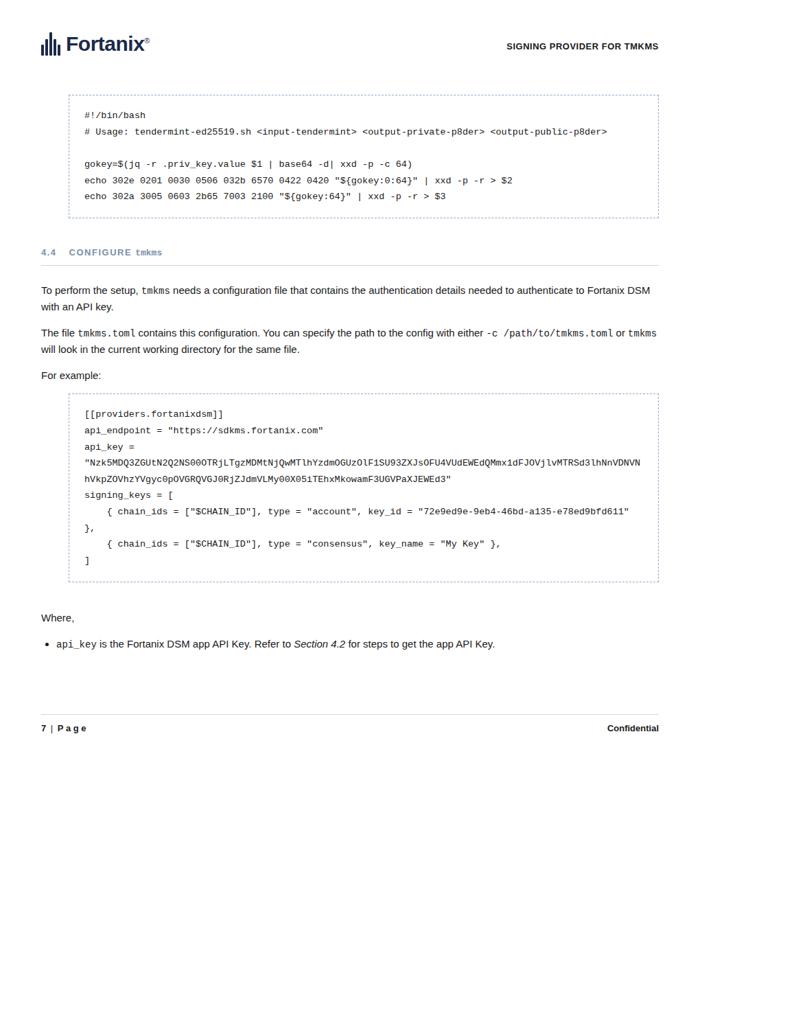Fortanix®
SIGNING PROVIDER FOR TMKMS
#!/bin/bash
# Usage: tendermint-ed25519.sh <input-tendermint> <output-private-p8der> <output-public-p8der>

gokey=$(jq -r .priv_key.value $1 | base64 -d| xxd -p -c 64)
echo 302e 0201 0030 0506 032b 6570 0422 0420 "${gokey:0:64}" | xxd -p -r > $2
echo 302a 3005 0603 2b65 7003 2100 "${gokey:64}" | xxd -p -r > $3
4.4 CONFIGURE tmkms
To perform the setup, tmkms needs a configuration file that contains the authentication details needed to authenticate to Fortanix DSM with an API key.
The file tmkms.toml contains this configuration. You can specify the path to the config with either -c /path/to/tmkms.toml or tmkms will look in the current working directory for the same file.
For example:
[[providers.fortanixdsm]]
api_endpoint = "https://sdkms.fortanix.com"
api_key =
"Nzk5MDQ3ZGUtN2Q2NS00OTRjLTgzMDMtNjQwMTlhYzdmOGUzOlF1SU93ZXJsOFU4VUdEWEdQMmx1dFJOVjlvMTRSd3lhNnVDNVNhVkpZOVhzYVgyc0pOVGRQVGJ0RjZJdmVLMy00X05iTEhxMkowamF3UGVPaXJEWEd3"
signing_keys = [
    { chain_ids = ["$CHAIN_ID"], type = "account", key_id = "72e9ed9e-9eb4-46bd-a135-e78ed9bfd611" },
    { chain_ids = ["$CHAIN_ID"], type = "consensus", key_name = "My Key" },
]
Where,
api_key is the Fortanix DSM app API Key. Refer to Section 4.2 for steps to get the app API Key.
7 | P a g e
Confidential